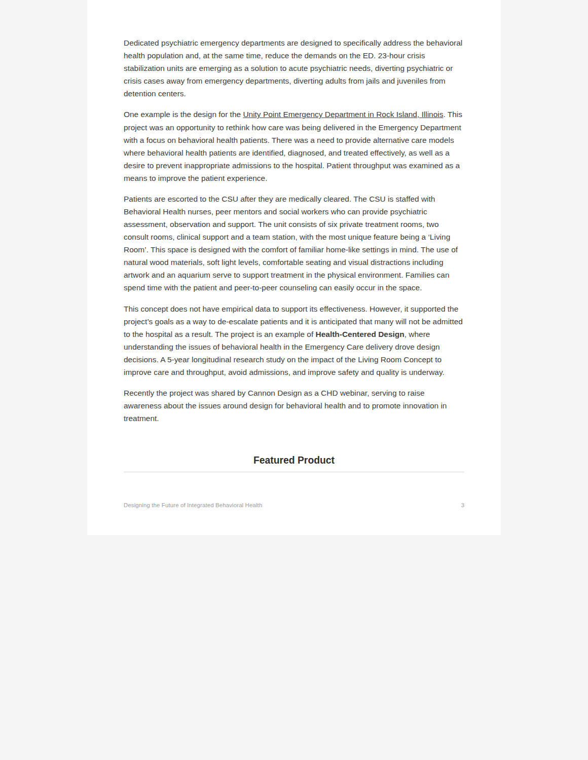Dedicated psychiatric emergency departments are designed to specifically address the behavioral health population and, at the same time, reduce the demands on the ED. 23-hour crisis stabilization units are emerging as a solution to acute psychiatric needs, diverting psychiatric or crisis cases away from emergency departments, diverting adults from jails and juveniles from detention centers.
One example is the design for the Unity Point Emergency Department in Rock Island, Illinois. This project was an opportunity to rethink how care was being delivered in the Emergency Department with a focus on behavioral health patients. There was a need to provide alternative care models where behavioral health patients are identified, diagnosed, and treated effectively, as well as a desire to prevent inappropriate admissions to the hospital. Patient throughput was examined as a means to improve the patient experience.
Patients are escorted to the CSU after they are medically cleared. The CSU is staffed with Behavioral Health nurses, peer mentors and social workers who can provide psychiatric assessment, observation and support. The unit consists of six private treatment rooms, two consult rooms, clinical support and a team station, with the most unique feature being a ‘Living Room’. This space is designed with the comfort of familiar home-like settings in mind. The use of natural wood materials, soft light levels, comfortable seating and visual distractions including artwork and an aquarium serve to support treatment in the physical environment. Families can spend time with the patient and peer-to-peer counseling can easily occur in the space.
This concept does not have empirical data to support its effectiveness. However, it supported the project’s goals as a way to de-escalate patients and it is anticipated that many will not be admitted to the hospital as a result. The project is an example of Health-Centered Design, where understanding the issues of behavioral health in the Emergency Care delivery drove design decisions. A 5-year longitudinal research study on the impact of the Living Room Concept to improve care and throughput, avoid admissions, and improve safety and quality is underway.
Recently the project was shared by Cannon Design as a CHD webinar, serving to raise awareness about the issues around design for behavioral health and to promote innovation in treatment.
Featured Product
Designing the Future of Integrated Behavioral Health 3